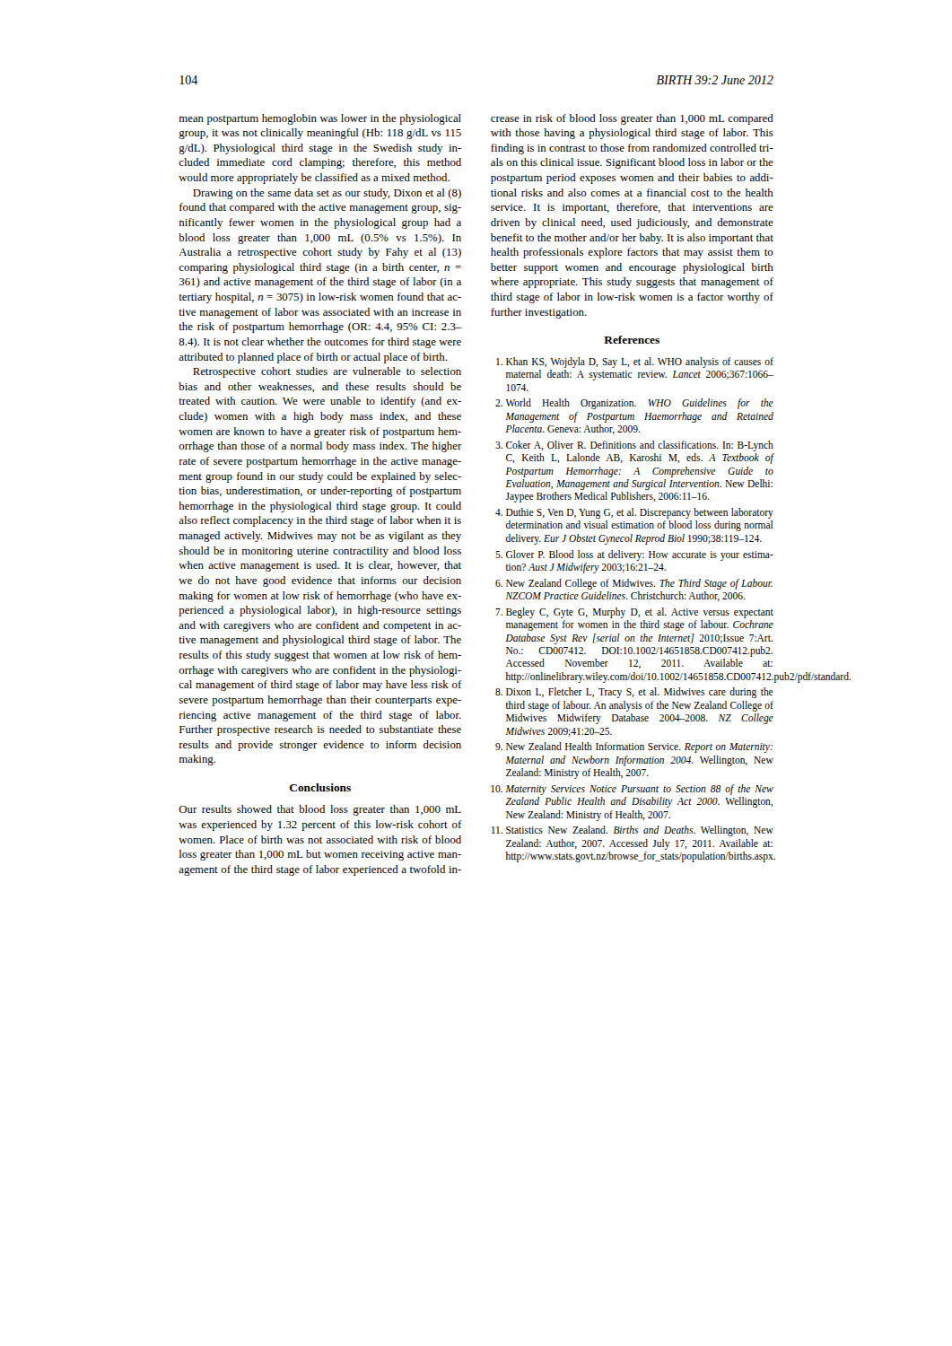104 BIRTH 39:2 June 2012
mean postpartum hemoglobin was lower in the physiological group, it was not clinically meaningful (Hb: 118 g/dL vs 115 g/dL). Physiological third stage in the Swedish study included immediate cord clamping; therefore, this method would more appropriately be classified as a mixed method.
Drawing on the same data set as our study, Dixon et al (8) found that compared with the active management group, significantly fewer women in the physiological group had a blood loss greater than 1,000 mL (0.5% vs 1.5%). In Australia a retrospective cohort study by Fahy et al (13) comparing physiological third stage (in a birth center, n = 361) and active management of the third stage of labor (in a tertiary hospital, n = 3075) in low-risk women found that active management of labor was associated with an increase in the risk of postpartum hemorrhage (OR: 4.4, 95% CI: 2.3–8.4). It is not clear whether the outcomes for third stage were attributed to planned place of birth or actual place of birth.
Retrospective cohort studies are vulnerable to selection bias and other weaknesses, and these results should be treated with caution. We were unable to identify (and exclude) women with a high body mass index, and these women are known to have a greater risk of postpartum hemorrhage than those of a normal body mass index. The higher rate of severe postpartum hemorrhage in the active management group found in our study could be explained by selection bias, underestimation, or under-reporting of postpartum hemorrhage in the physiological third stage group. It could also reflect complacency in the third stage of labor when it is managed actively. Midwives may not be as vigilant as they should be in monitoring uterine contractility and blood loss when active management is used. It is clear, however, that we do not have good evidence that informs our decision making for women at low risk of hemorrhage (who have experienced a physiological labor), in high-resource settings and with caregivers who are confident and competent in active management and physiological third stage of labor. The results of this study suggest that women at low risk of hemorrhage with caregivers who are confident in the physiological management of third stage of labor may have less risk of severe postpartum hemorrhage than their counterparts experiencing active management of the third stage of labor. Further prospective research is needed to substantiate these results and provide stronger evidence to inform decision making.
Conclusions
Our results showed that blood loss greater than 1,000 mL was experienced by 1.32 percent of this low-risk cohort of women. Place of birth was not associated with risk of blood loss greater than 1,000 mL but women receiving active management of the third stage of labor experienced a twofold increase in risk of blood loss greater than 1,000 mL compared with those having a physiological third stage of labor. This finding is in contrast to those from randomized controlled trials on this clinical issue. Significant blood loss in labor or the postpartum period exposes women and their babies to additional risks and also comes at a financial cost to the health service. It is important, therefore, that interventions are driven by clinical need, used judiciously, and demonstrate benefit to the mother and/or her baby. It is also important that health professionals explore factors that may assist them to better support women and encourage physiological birth where appropriate. This study suggests that management of third stage of labor in low-risk women is a factor worthy of further investigation.
References
Khan KS, Wojdyla D, Say L, et al. WHO analysis of causes of maternal death: A systematic review. Lancet 2006;367:1066–1074.
World Health Organization. WHO Guidelines for the Management of Postpartum Haemorrhage and Retained Placenta. Geneva: Author, 2009.
Coker A, Oliver R. Definitions and classifications. In: B-Lynch C, Keith L, Lalonde AB, Karoshi M, eds. A Textbook of Postpartum Hemorrhage: A Comprehensive Guide to Evaluation, Management and Surgical Intervention. New Delhi: Jaypee Brothers Medical Publishers, 2006:11–16.
Duthie S, Ven D, Yung G, et al. Discrepancy between laboratory determination and visual estimation of blood loss during normal delivery. Eur J Obstet Gynecol Reprod Biol 1990;38:119–124.
Glover P. Blood loss at delivery: How accurate is your estimation? Aust J Midwifery 2003;16:21–24.
New Zealand College of Midwives. The Third Stage of Labour. NZCOM Practice Guidelines. Christchurch: Author, 2006.
Begley C, Gyte G, Murphy D, et al. Active versus expectant management for women in the third stage of labour. Cochrane Database Syst Rev [serial on the Internet] 2010;Issue 7:Art. No.: CD007412. DOI:10.1002/14651858.CD007412.pub2. Accessed November 12, 2011. Available at: http://onlinelibrary.wiley.com/doi/10.1002/14651858.CD007412.pub2/pdf/standard.
Dixon L, Fletcher L, Tracy S, et al. Midwives care during the third stage of labour. An analysis of the New Zealand College of Midwives Midwifery Database 2004–2008. NZ College Midwives 2009;41:20–25.
New Zealand Health Information Service. Report on Maternity: Maternal and Newborn Information 2004. Wellington, New Zealand: Ministry of Health, 2007.
Maternity Services Notice Pursuant to Section 88 of the New Zealand Public Health and Disability Act 2000. Wellington, New Zealand: Ministry of Health, 2007.
Statistics New Zealand. Births and Deaths. Wellington, New Zealand: Author, 2007. Accessed July 17, 2011. Available at: http://www.stats.govt.nz/browse_for_stats/population/births.aspx.